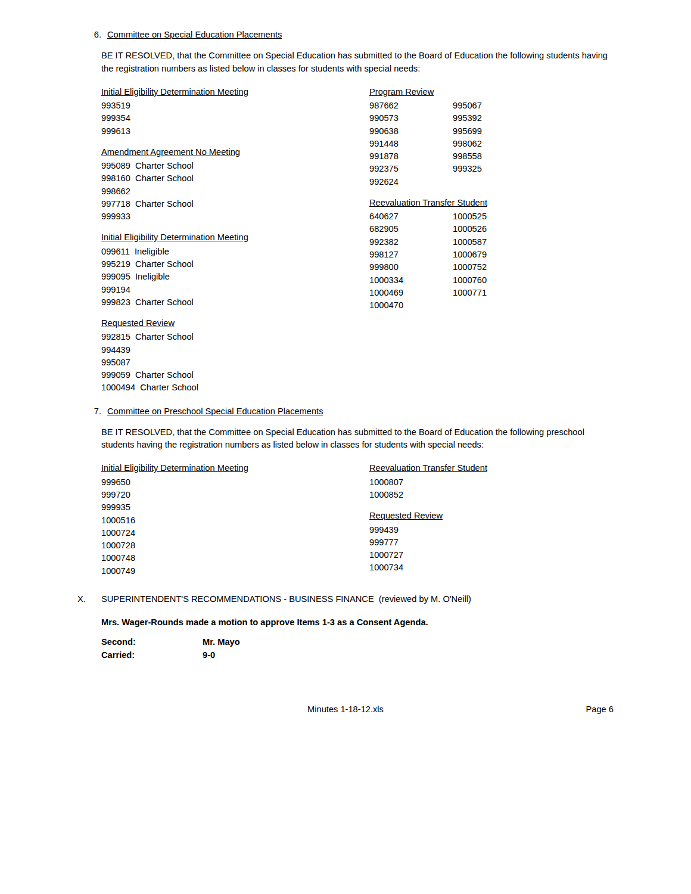6.
Committee on Special Education Placements
BE IT RESOLVED, that the Committee on Special Education has submitted to the Board of Education the following students having the registration numbers as listed below in classes for students with special needs:
Initial Eligibility Determination Meeting
993519
999354
999613
Amendment Agreement No Meeting
995089 Charter School
998160 Charter School
998662
997718 Charter School
999933
Initial Eligibility Determination Meeting
099611 Ineligible
995219 Charter School
999095 Ineligible
999194
999823 Charter School
Requested Review
992815 Charter School
994439
995087
999059 Charter School
1000494 Charter School
Program Review
987662995067 990573995392 990638995699 991448998062 991878998558 992375999325 992624
Reevaluation Transfer Student
6406271000525 6829051000526 9923821000587 9981271000679 9998001000752 10003341000760 10004691000771 1000470
7.
Committee on Preschool Special Education Placements
BE IT RESOLVED, that the Committee on Special Education has submitted to the Board of Education the following preschool students having the registration numbers as listed below in classes for students with special needs:
Initial Eligibility Determination Meeting
999650
999720
999935
1000516
1000724
1000728
1000748
1000749
Reevaluation Transfer Student
1000807
1000852
Requested Review
999439
999777
1000727
1000734
X.
SUPERINTENDENT'S RECOMMENDATIONS - BUSINESS FINANCE (reviewed by M. O'Neill)
Mrs. Wager-Rounds made a motion to approve Items 1-3 as a Consent Agenda.
| Second: | Mr. Mayo |
| Carried: | 9-0 |
Minutes 1-18-12.xls
Page 6